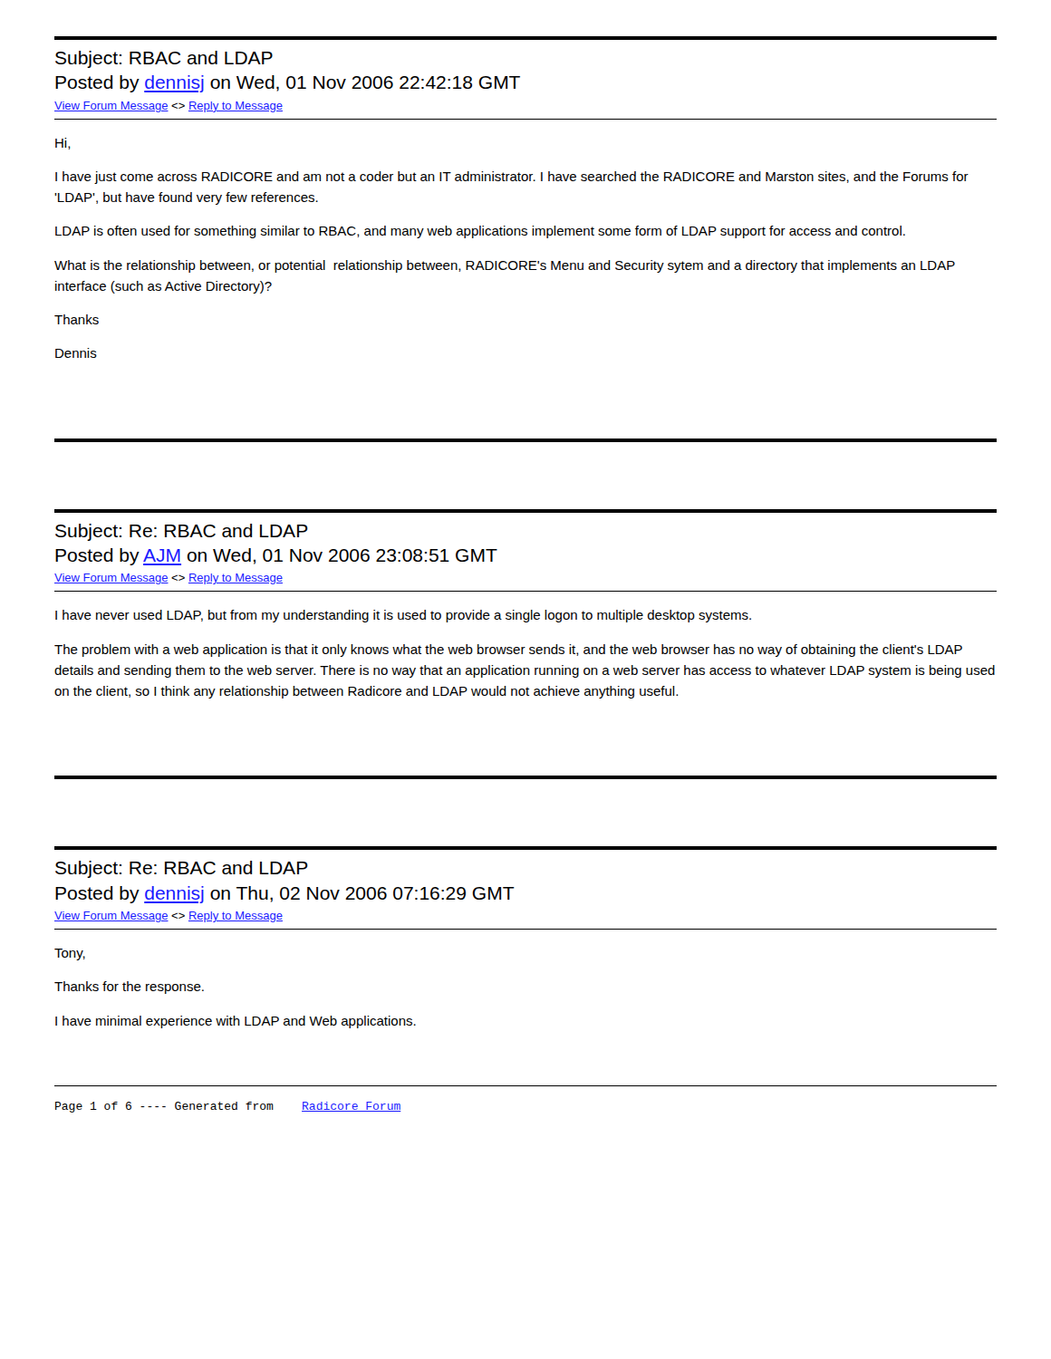Subject: RBAC and LDAP Posted by dennisj on Wed, 01 Nov 2006 22:42:18 GMT
View Forum Message <> Reply to Message
Hi,
I have just come across RADICORE and am not a coder but an IT administrator. I have searched the RADICORE and Marston sites, and the Forums for 'LDAP', but have found very few references.
LDAP is often used for something similar to RBAC, and many web applications implement some form of LDAP support for access and control.
What is the relationship between, or potential relationship between, RADICORE's Menu and Security sytem and a directory that implements an LDAP interface (such as Active Directory)?
Thanks
Dennis
Subject: Re: RBAC and LDAP Posted by AJM on Wed, 01 Nov 2006 23:08:51 GMT
View Forum Message <> Reply to Message
I have never used LDAP, but from my understanding it is used to provide a single logon to multiple desktop systems.
The problem with a web application is that it only knows what the web browser sends it, and the web browser has no way of obtaining the client's LDAP details and sending them to the web server. There is no way that an application running on a web server has access to whatever LDAP system is being used on the client, so I think any relationship between Radicore and LDAP would not achieve anything useful.
Subject: Re: RBAC and LDAP Posted by dennisj on Thu, 02 Nov 2006 07:16:29 GMT
View Forum Message <> Reply to Message
Tony,
Thanks for the response.
I have minimal experience with LDAP and Web applications.
Page 1 of 6 ---- Generated from Radicore Forum